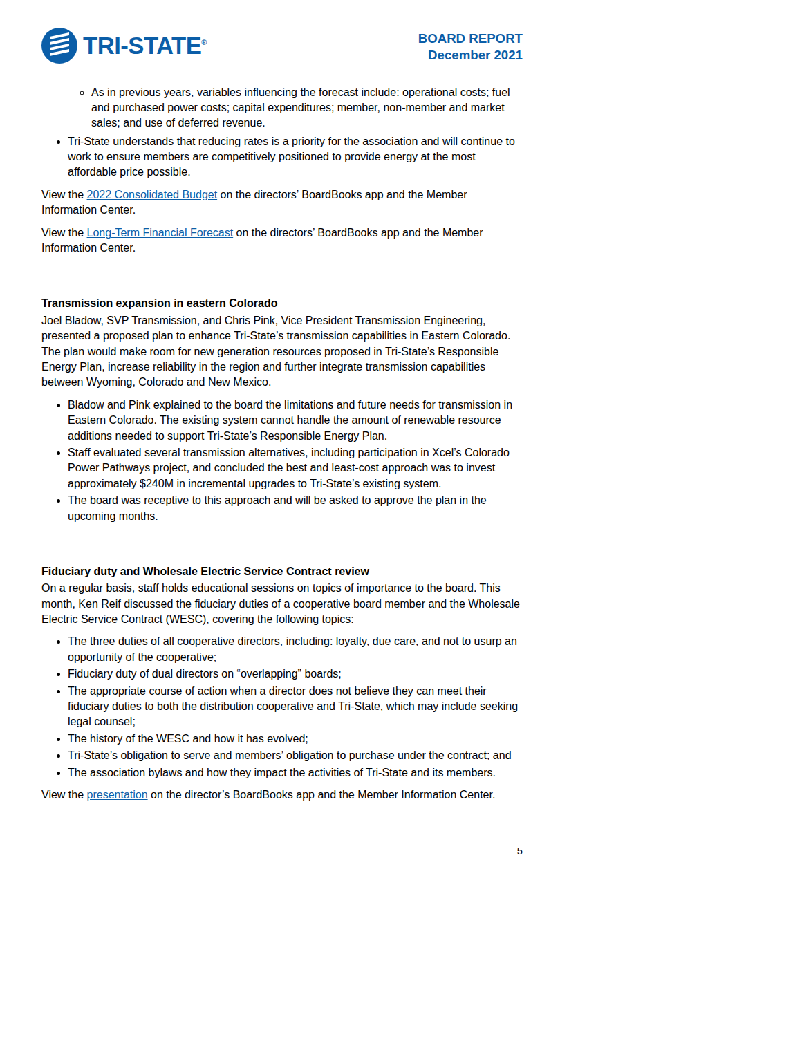TRI-STATE®
BOARD REPORT
December 2021
As in previous years, variables influencing the forecast include: operational costs; fuel and purchased power costs; capital expenditures; member, non-member and market sales; and use of deferred revenue.
Tri-State understands that reducing rates is a priority for the association and will continue to work to ensure members are competitively positioned to provide energy at the most affordable price possible.
View the 2022 Consolidated Budget on the directors’ BoardBooks app and the Member Information Center.
View the Long-Term Financial Forecast on the directors’ BoardBooks app and the Member Information Center.
Transmission expansion in eastern Colorado
Joel Bladow, SVP Transmission, and Chris Pink, Vice President Transmission Engineering, presented a proposed plan to enhance Tri-State’s transmission capabilities in Eastern Colorado. The plan would make room for new generation resources proposed in Tri-State’s Responsible Energy Plan, increase reliability in the region and further integrate transmission capabilities between Wyoming, Colorado and New Mexico.
Bladow and Pink explained to the board the limitations and future needs for transmission in Eastern Colorado. The existing system cannot handle the amount of renewable resource additions needed to support Tri-State’s Responsible Energy Plan.
Staff evaluated several transmission alternatives, including participation in Xcel’s Colorado Power Pathways project, and concluded the best and least-cost approach was to invest approximately $240M in incremental upgrades to Tri-State’s existing system.
The board was receptive to this approach and will be asked to approve the plan in the upcoming months.
Fiduciary duty and Wholesale Electric Service Contract review
On a regular basis, staff holds educational sessions on topics of importance to the board. This month, Ken Reif discussed the fiduciary duties of a cooperative board member and the Wholesale Electric Service Contract (WESC), covering the following topics:
The three duties of all cooperative directors, including: loyalty, due care, and not to usurp an opportunity of the cooperative;
Fiduciary duty of dual directors on “overlapping” boards;
The appropriate course of action when a director does not believe they can meet their fiduciary duties to both the distribution cooperative and Tri-State, which may include seeking legal counsel;
The history of the WESC and how it has evolved;
Tri-State’s obligation to serve and members’ obligation to purchase under the contract; and
The association bylaws and how they impact the activities of Tri-State and its members.
View the presentation on the director’s BoardBooks app and the Member Information Center.
5